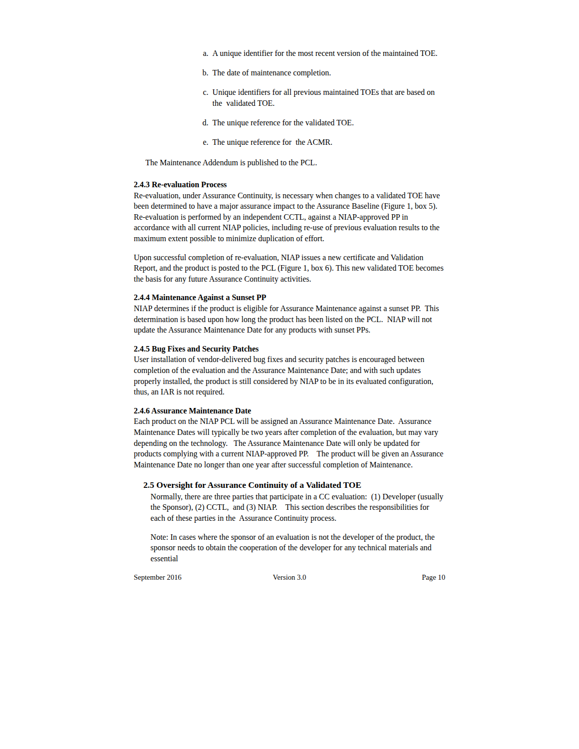A unique identifier for the most recent version of the maintained TOE.
The date of maintenance completion.
Unique identifiers for all previous maintained TOEs that are based on the validated TOE.
The unique reference for the validated TOE.
The unique reference for the ACMR.
The Maintenance Addendum is published to the PCL.
2.4.3 Re-evaluation Process
Re-evaluation, under Assurance Continuity, is necessary when changes to a validated TOE have been determined to have a major assurance impact to the Assurance Baseline (Figure 1, box 5). Re-evaluation is performed by an independent CCTL, against a NIAP-approved PP in accordance with all current NIAP policies, including re-use of previous evaluation results to the maximum extent possible to minimize duplication of effort.
Upon successful completion of re-evaluation, NIAP issues a new certificate and Validation Report, and the product is posted to the PCL (Figure 1, box 6). This new validated TOE becomes the basis for any future Assurance Continuity activities.
2.4.4 Maintenance Against a Sunset PP
NIAP determines if the product is eligible for Assurance Maintenance against a sunset PP. This determination is based upon how long the product has been listed on the PCL. NIAP will not update the Assurance Maintenance Date for any products with sunset PPs.
2.4.5 Bug Fixes and Security Patches
User installation of vendor-delivered bug fixes and security patches is encouraged between completion of the evaluation and the Assurance Maintenance Date; and with such updates properly installed, the product is still considered by NIAP to be in its evaluated configuration, thus, an IAR is not required.
2.4.6 Assurance Maintenance Date
Each product on the NIAP PCL will be assigned an Assurance Maintenance Date. Assurance Maintenance Dates will typically be two years after completion of the evaluation, but may vary depending on the technology. The Assurance Maintenance Date will only be updated for products complying with a current NIAP-approved PP. The product will be given an Assurance Maintenance Date no longer than one year after successful completion of Maintenance.
2.5 Oversight for Assurance Continuity of a Validated TOE
Normally, there are three parties that participate in a CC evaluation: (1) Developer (usually the Sponsor), (2) CCTL, and (3) NIAP. This section describes the responsibilities for each of these parties in the Assurance Continuity process.
Note: In cases where the sponsor of an evaluation is not the developer of the product, the sponsor needs to obtain the cooperation of the developer for any technical materials and essential
September 2016
Version 3.0
Page 10